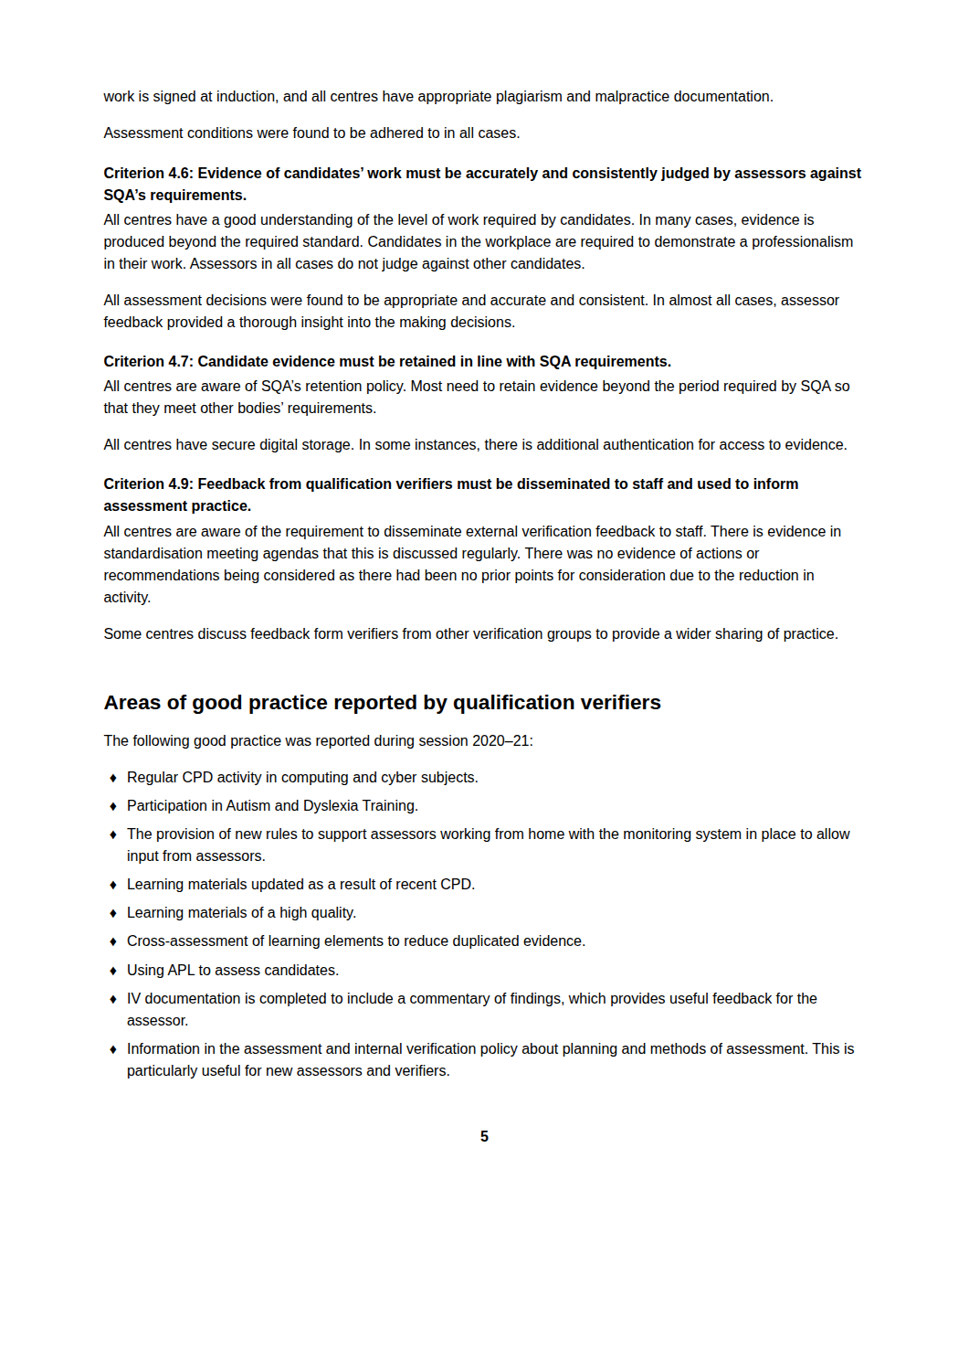work is signed at induction, and all centres have appropriate plagiarism and malpractice documentation.
Assessment conditions were found to be adhered to in all cases.
Criterion 4.6: Evidence of candidates’ work must be accurately and consistently judged by assessors against SQA’s requirements.
All centres have a good understanding of the level of work required by candidates. In many cases, evidence is produced beyond the required standard. Candidates in the workplace are required to demonstrate a professionalism in their work. Assessors in all cases do not judge against other candidates.
All assessment decisions were found to be appropriate and accurate and consistent. In almost all cases, assessor feedback provided a thorough insight into the making decisions.
Criterion 4.7: Candidate evidence must be retained in line with SQA requirements.
All centres are aware of SQA’s retention policy. Most need to retain evidence beyond the period required by SQA so that they meet other bodies’ requirements.
All centres have secure digital storage. In some instances, there is additional authentication for access to evidence.
Criterion 4.9: Feedback from qualification verifiers must be disseminated to staff and used to inform assessment practice.
All centres are aware of the requirement to disseminate external verification feedback to staff. There is evidence in standardisation meeting agendas that this is discussed regularly. There was no evidence of actions or recommendations being considered as there had been no prior points for consideration due to the reduction in activity.
Some centres discuss feedback form verifiers from other verification groups to provide a wider sharing of practice.
Areas of good practice reported by qualification verifiers
The following good practice was reported during session 2020–21:
Regular CPD activity in computing and cyber subjects.
Participation in Autism and Dyslexia Training.
The provision of new rules to support assessors working from home with the monitoring system in place to allow input from assessors.
Learning materials updated as a result of recent CPD.
Learning materials of a high quality.
Cross-assessment of learning elements to reduce duplicated evidence.
Using APL to assess candidates.
IV documentation is completed to include a commentary of findings, which provides useful feedback for the assessor.
Information in the assessment and internal verification policy about planning and methods of assessment. This is particularly useful for new assessors and verifiers.
5